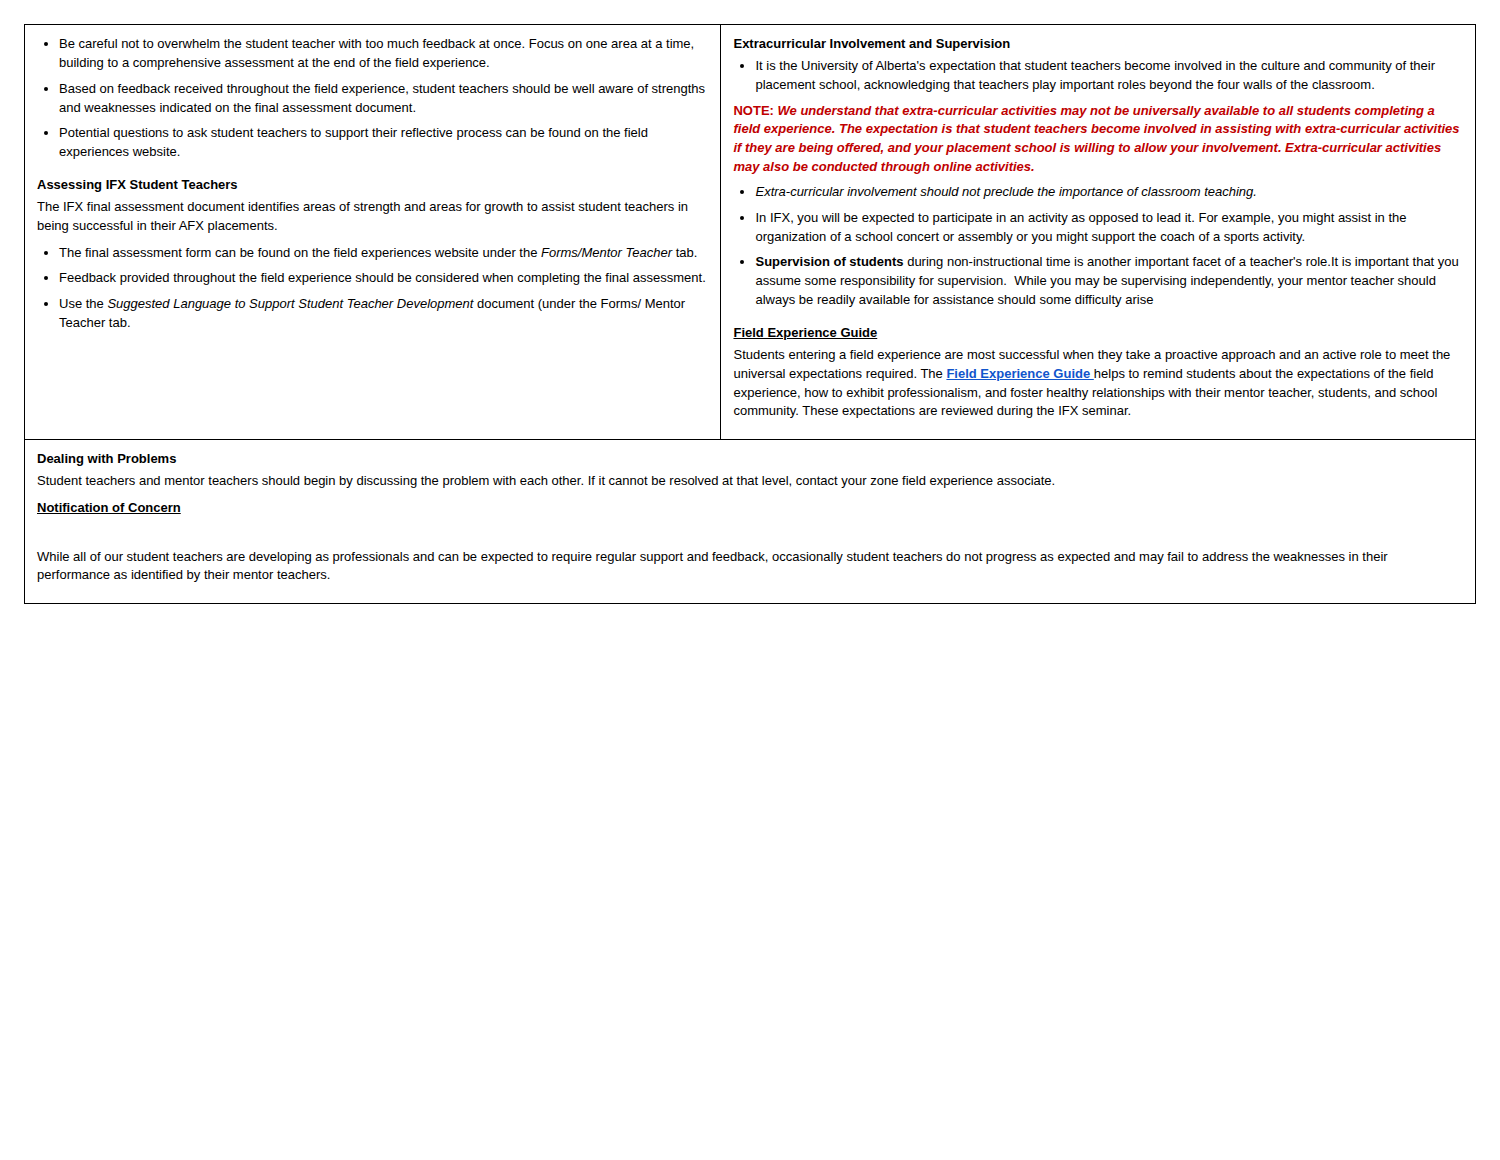| Be careful not to overwhelm the student teacher with too much feedback at once. Focus on one area at a time, building to a comprehensive assessment at the end of the field experience. Based on feedback received throughout the field experience, student teachers should be well aware of strengths and weaknesses indicated on the final assessment document. Potential questions to ask student teachers to support their reflective process can be found on the field experiences website. Assessing IFX Student Teachers The IFX final assessment document identifies areas of strength and areas for growth to assist student teachers in being successful in their AFX placements. The final assessment form can be found on the field experiences website under the Forms/Mentor Teacher tab. Feedback provided throughout the field experience should be considered when completing the final assessment. Use the Suggested Language to Support Student Teacher Development document (under the Forms/ Mentor Teacher tab. | Extracurricular Involvement and Supervision It is the University of Alberta's expectation that student teachers become involved in the culture and community of their placement school, acknowledging that teachers play important roles beyond the four walls of the classroom. NOTE: We understand that extra-curricular activities may not be universally available to all students completing a field experience. The expectation is that student teachers become involved in assisting with extra-curricular activities if they are being offered, and your placement school is willing to allow your involvement. Extra-curricular activities may also be conducted through online activities. Extra-curricular involvement should not preclude the importance of classroom teaching. In IFX, you will be expected to participate in an activity as opposed to lead it. For example, you might assist in the organization of a school concert or assembly or you might support the coach of a sports activity. Supervision of students during non-instructional time is another important facet of a teacher's role.It is important that you assume some responsibility for supervision. While you may be supervising independently, your mentor teacher should always be readily available for assistance should some difficulty arise Field Experience Guide Students entering a field experience are most successful when they take a proactive approach and an active role to meet the universal expectations required. The Field Experience Guide helps to remind students about the expectations of the field experience, how to exhibit professionalism, and foster healthy relationships with their mentor teacher, students, and school community. These expectations are reviewed during the IFX seminar. |
| Dealing with Problems Student teachers and mentor teachers should begin by discussing the problem with each other. If it cannot be resolved at that level, contact your zone field experience associate. Notification of Concern While all of our student teachers are developing as professionals and can be expected to require regular support and feedback, occasionally student teachers do not progress as expected and may fail to address the weaknesses in their performance as identified by their mentor teachers. |